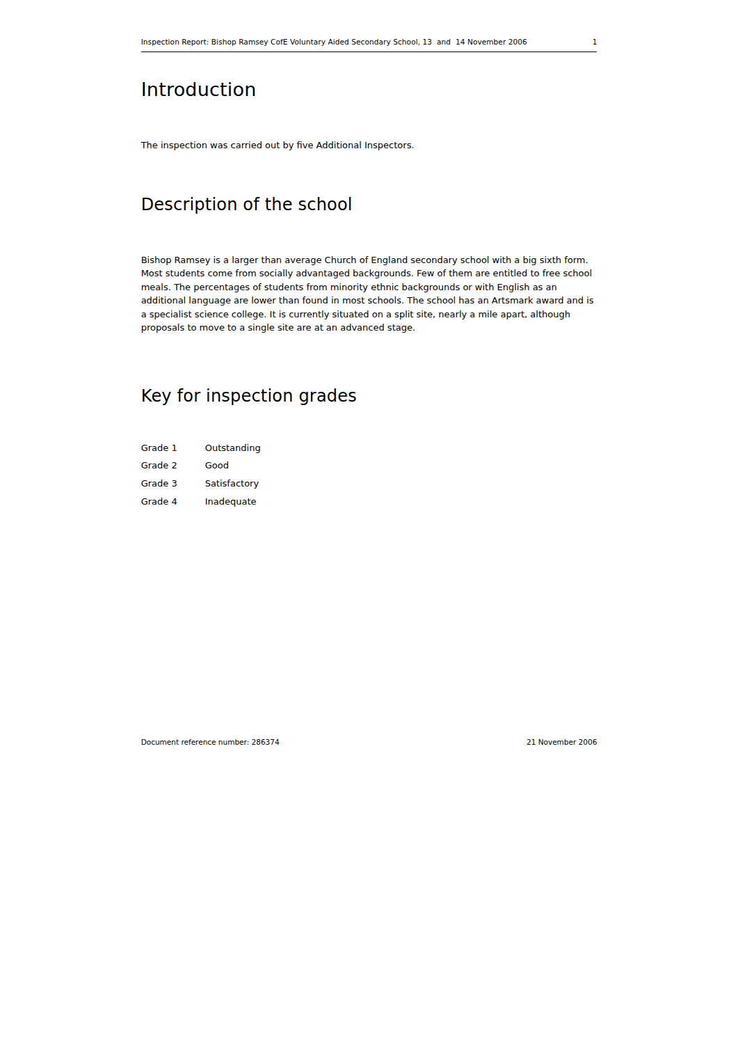Inspection Report: Bishop Ramsey CofE Voluntary Aided Secondary School, 13 and 14 November 2006 1
Introduction
The inspection was carried out by five Additional Inspectors.
Description of the school
Bishop Ramsey is a larger than average Church of England secondary school with a big sixth form. Most students come from socially advantaged backgrounds. Few of them are entitled to free school meals. The percentages of students from minority ethnic backgrounds or with English as an additional language are lower than found in most schools. The school has an Artsmark award and is a specialist science college. It is currently situated on a split site, nearly a mile apart, although proposals to move to a single site are at an advanced stage.
Key for inspection grades
| Grade 1 | Outstanding |
| Grade 2 | Good |
| Grade 3 | Satisfactory |
| Grade 4 | Inadequate |
Document reference number: 286374 21 November 2006